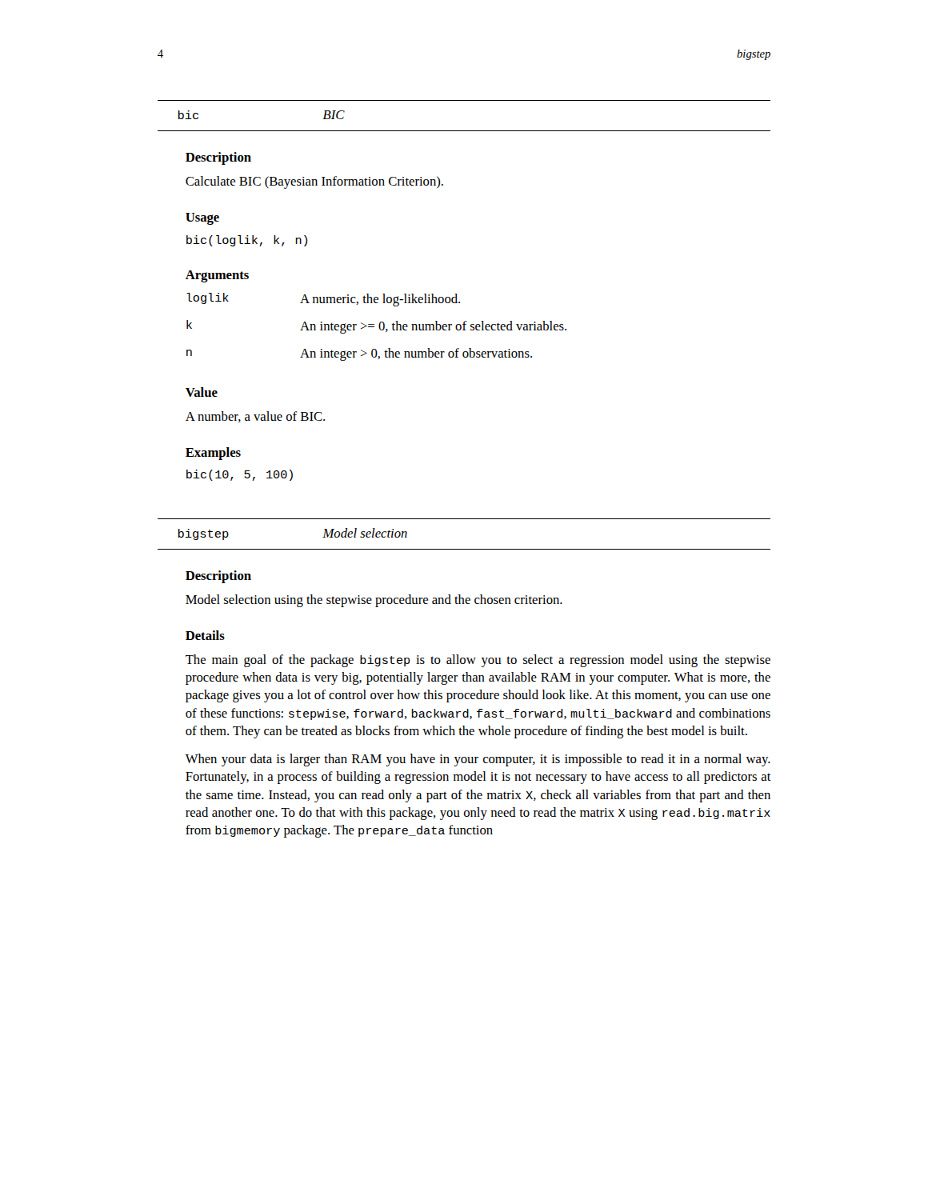4 bigstep
bic BIC
Description
Calculate BIC (Bayesian Information Criterion).
Usage
bic(loglik, k, n)
Arguments
loglik
A numeric, the log-likelihood.
k
An integer >= 0, the number of selected variables.
n
An integer > 0, the number of observations.
Value
A number, a value of BIC.
Examples
bic(10, 5, 100)
bigstep Model selection
Description
Model selection using the stepwise procedure and the chosen criterion.
Details
The main goal of the package bigstep is to allow you to select a regression model using the stepwise procedure when data is very big, potentially larger than available RAM in your computer. What is more, the package gives you a lot of control over how this procedure should look like. At this moment, you can use one of these functions: stepwise, forward, backward, fast_forward, multi_backward and combinations of them. They can be treated as blocks from which the whole procedure of finding the best model is built.
When your data is larger than RAM you have in your computer, it is impossible to read it in a normal way. Fortunately, in a process of building a regression model it is not necessary to have access to all predictors at the same time. Instead, you can read only a part of the matrix X, check all variables from that part and then read another one. To do that with this package, you only need to read the matrix X using read.big.matrix from bigmemory package. The prepare_data function